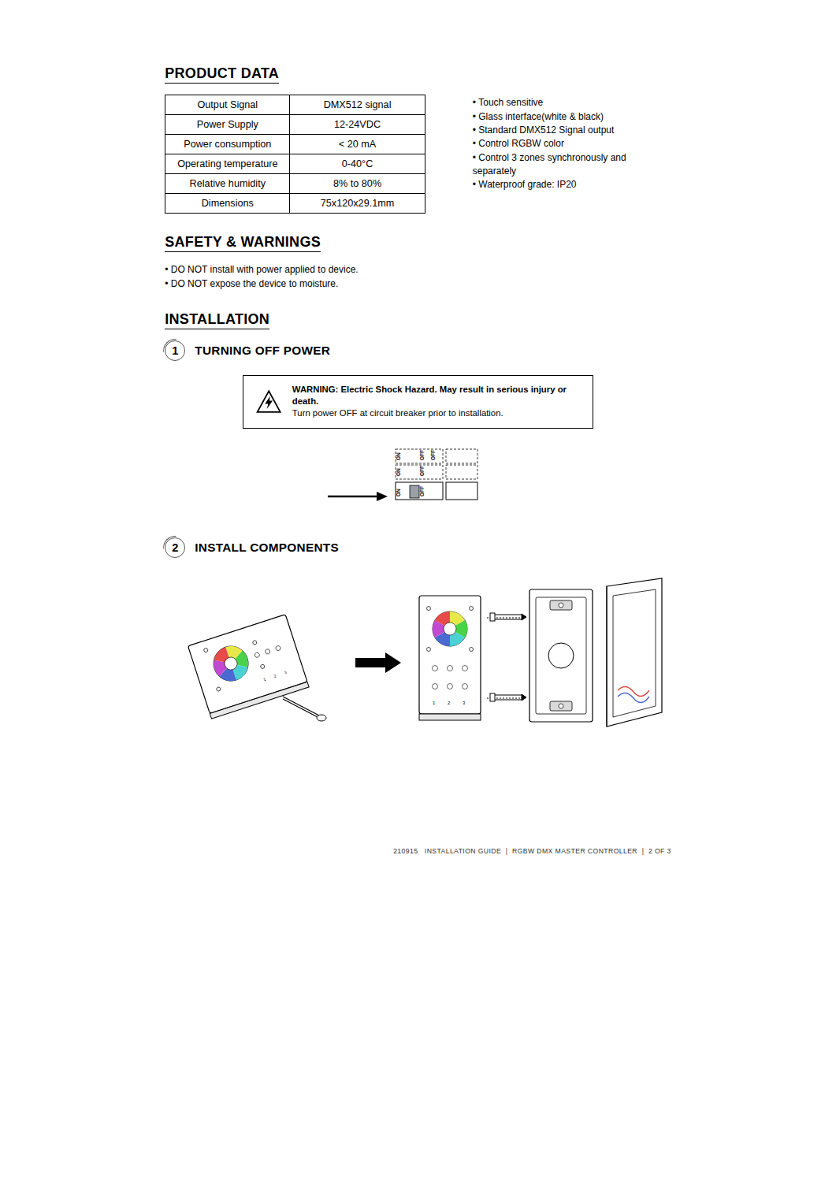PRODUCT DATA
| Output Signal | DMX512 signal |
| Power Supply | 12-24VDC |
| Power consumption | < 20 mA |
| Operating temperature | 0-40°C |
| Relative humidity | 8% to 80% |
| Dimensions | 75x120x29.1mm |
Touch sensitive
Glass interface(white & black)
Standard DMX512 Signal output
Control RGBW color
Control 3 zones synchronously and separately
Waterproof grade: IP20
SAFETY & WARNINGS
DO NOT install with power applied to device.
DO NOT expose the device to moisture.
INSTALLATION
1
TURNING OFF POWER
WARNING: Electric Shock Hazard. May result in serious injury or death.
Turn power OFF at circuit breaker prior to installation.
ON ON ON OFF OFF OFF OFF
2
INSTALL COMPONENTS
1 2 3 1 2 3
210915 INSTALLATION GUIDE | RGBW DMX MASTER CONTROLLER | 2 OF 3